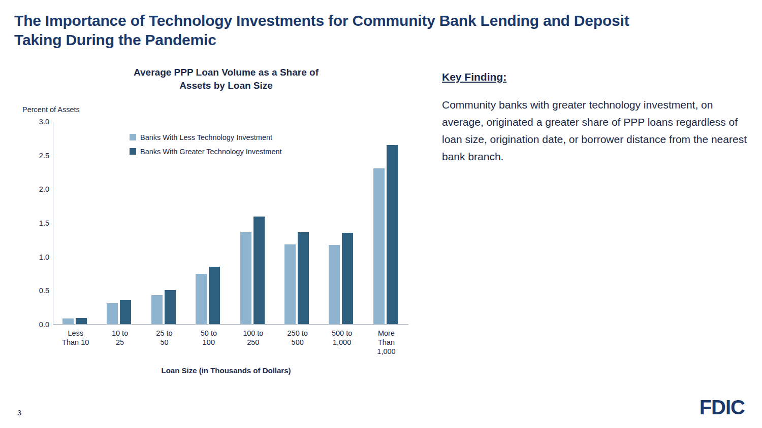The Importance of Technology Investments for Community Bank Lending and Deposit Taking During the Pandemic
Average PPP Loan Volume as a Share of
Assets by Loan Size
Percent of Assets
3.0
2.5
2.0
1.5
1.0
0.5
0.0
Banks With Less Technology Investment
Banks With Greater Technology Investment
Less
Than 10
10 to
25
25 to
50
50 to
100
100 to
250
250 to
500
500 to
1,000
More
Than
1,000
Loan Size (in Thousands of Dollars)
Key Finding:
Community banks with greater technology investment, on average, originated a greater share of PPP loans regardless of loan size, origination date, or borrower distance from the nearest bank branch.
3
FDIC